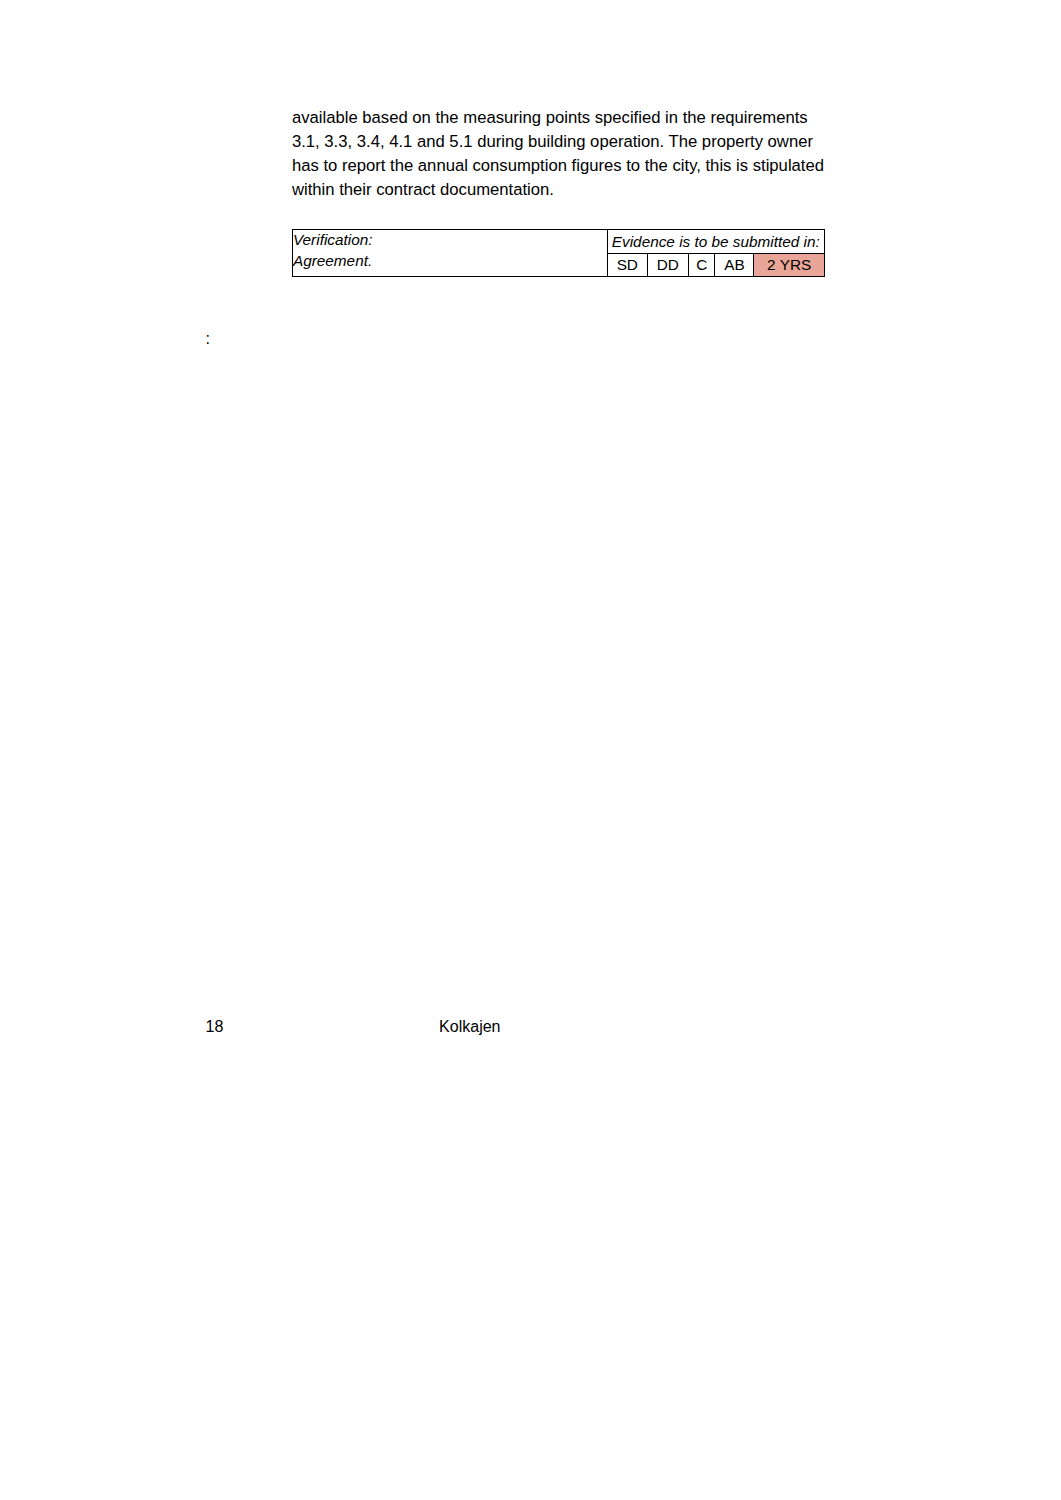available based on the measuring points specified in the requirements 3.1, 3.3, 3.4, 4.1 and 5.1 during building operation. The property owner has to report the annual consumption figures to the city, this is stipulated within their contract documentation.
| Verification: Agreement. | Evidence is to be submitted in: / SD / DD / C / AB / 2 YRS / |
:
18 Kolkajen